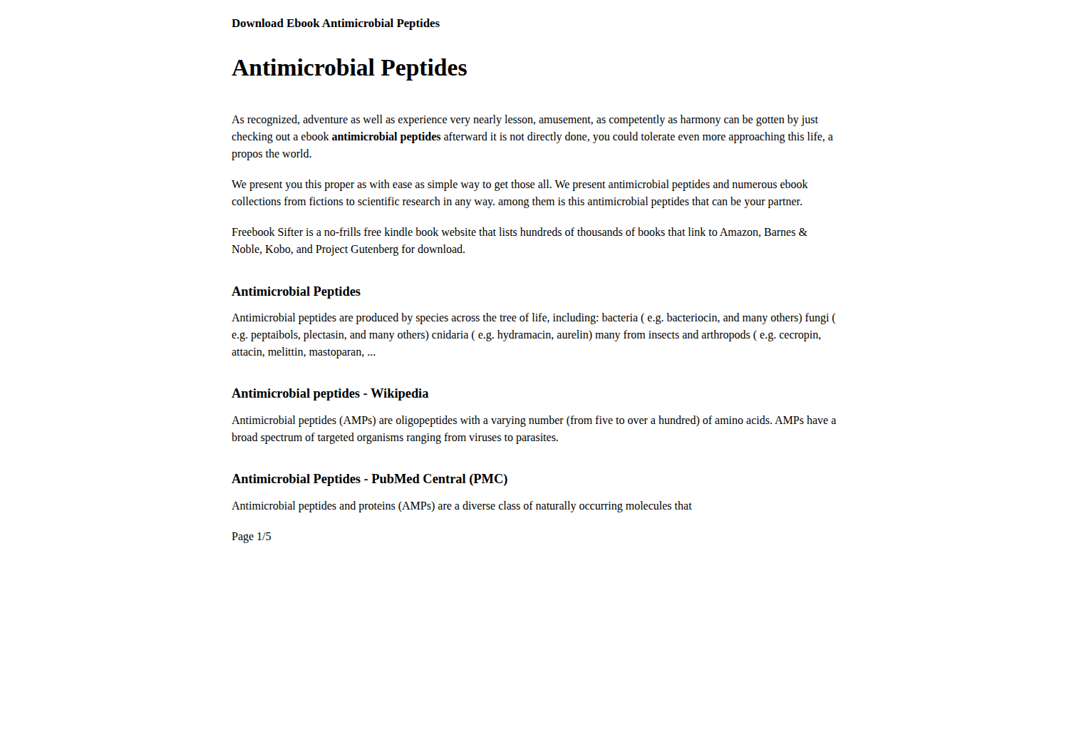Download Ebook Antimicrobial Peptides
Antimicrobial Peptides
As recognized, adventure as well as experience very nearly lesson, amusement, as competently as harmony can be gotten by just checking out a ebook antimicrobial peptides afterward it is not directly done, you could tolerate even more approaching this life, a propos the world.
We present you this proper as with ease as simple way to get those all. We present antimicrobial peptides and numerous ebook collections from fictions to scientific research in any way. among them is this antimicrobial peptides that can be your partner.
Freebook Sifter is a no-frills free kindle book website that lists hundreds of thousands of books that link to Amazon, Barnes & Noble, Kobo, and Project Gutenberg for download.
Antimicrobial Peptides
Antimicrobial peptides are produced by species across the tree of life, including: bacteria ( e.g. bacteriocin, and many others) fungi ( e.g. peptaibols, plectasin, and many others) cnidaria ( e.g. hydramacin, aurelin) many from insects and arthropods ( e.g. cecropin, attacin, melittin, mastoparan, ...
Antimicrobial peptides - Wikipedia
Antimicrobial peptides (AMPs) are oligopeptides with a varying number (from five to over a hundred) of amino acids. AMPs have a broad spectrum of targeted organisms ranging from viruses to parasites.
Antimicrobial Peptides - PubMed Central (PMC)
Antimicrobial peptides and proteins (AMPs) are a diverse class of naturally occurring molecules that
Page 1/5